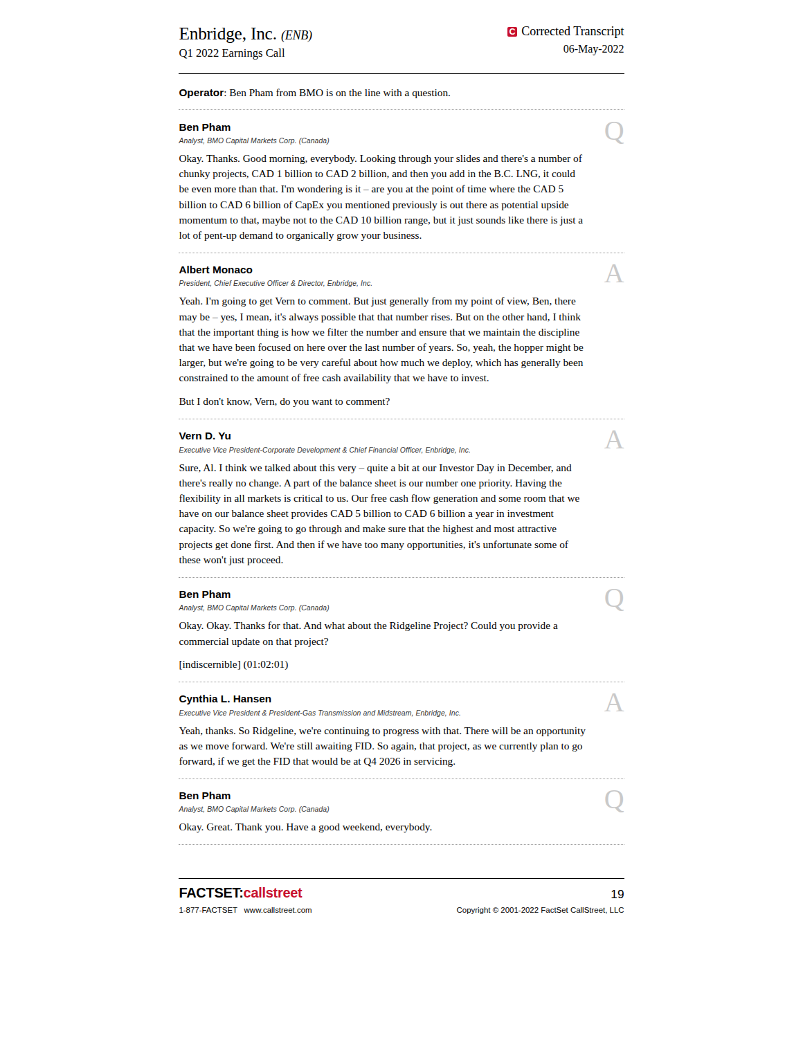Enbridge, Inc. (ENB)
Q1 2022 Earnings Call
CCorrected Transcript
06-May-2022
Operator: Ben Pham from BMO is on the line with a question.
Q
Ben Pham
Analyst, BMO Capital Markets Corp. (Canada)
Okay. Thanks. Good morning, everybody. Looking through your slides and there's a number of chunky projects, CAD 1 billion to CAD 2 billion, and then you add in the B.C. LNG, it could be even more than that. I'm wondering is it – are you at the point of time where the CAD 5 billion to CAD 6 billion of CapEx you mentioned previously is out there as potential upside momentum to that, maybe not to the CAD 10 billion range, but it just sounds like there is just a lot of pent-up demand to organically grow your business.
A
Albert Monaco
President, Chief Executive Officer & Director, Enbridge, Inc.
Yeah. I'm going to get Vern to comment. But just generally from my point of view, Ben, there may be – yes, I mean, it's always possible that that number rises. But on the other hand, I think that the important thing is how we filter the number and ensure that we maintain the discipline that we have been focused on here over the last number of years. So, yeah, the hopper might be larger, but we're going to be very careful about how much we deploy, which has generally been constrained to the amount of free cash availability that we have to invest.
But I don't know, Vern, do you want to comment?
A
Vern D. Yu
Executive Vice President-Corporate Development & Chief Financial Officer, Enbridge, Inc.
Sure, Al. I think we talked about this very – quite a bit at our Investor Day in December, and there's really no change. A part of the balance sheet is our number one priority. Having the flexibility in all markets is critical to us. Our free cash flow generation and some room that we have on our balance sheet provides CAD 5 billion to CAD 6 billion a year in investment capacity. So we're going to go through and make sure that the highest and most attractive projects get done first. And then if we have too many opportunities, it's unfortunate some of these won't just proceed.
Q
Ben Pham
Analyst, BMO Capital Markets Corp. (Canada)
Okay. Okay. Thanks for that. And what about the Ridgeline Project? Could you provide a commercial update on that project?
[indiscernible] (01:02:01)
A
Cynthia L. Hansen
Executive Vice President & President-Gas Transmission and Midstream, Enbridge, Inc.
Yeah, thanks. So Ridgeline, we're continuing to progress with that. There will be an opportunity as we move forward. We're still awaiting FID. So again, that project, as we currently plan to go forward, if we get the FID that would be at Q4 2026 in servicing.
Q
Ben Pham
Analyst, BMO Capital Markets Corp. (Canada)
Okay. Great. Thank you. Have a good weekend, everybody.
FACTSET: callstreet
1-877-FACTSET www.callstreet.com
19
Copyright © 2001-2022 FactSet CallStreet, LLC